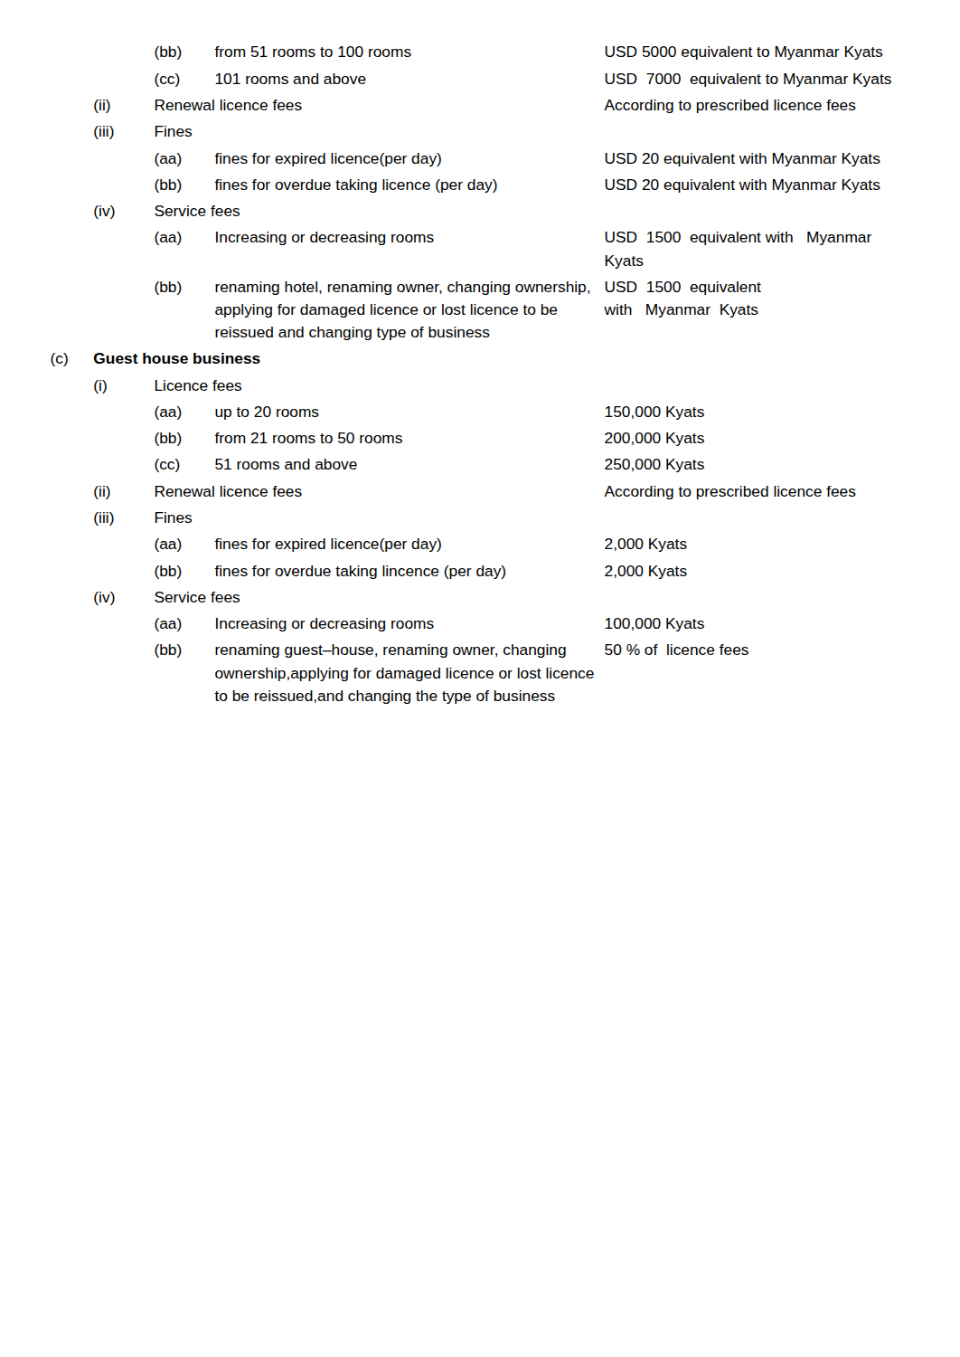| | | (bb) | from 51 rooms to 100 rooms | USD 5000 equivalent to Myanmar Kyats |
| | | (cc) | 101 rooms and above | USD 7000 equivalent to Myanmar Kyats |
| | (ii) | Renewal licence fees | According to prescribed licence fees |
| | (iii) | Fines | |
| | | (aa) | fines for expired licence(per day) | USD 20 equivalent with Myanmar Kyats |
| | | (bb) | fines for overdue taking licence (per day) | USD 20 equivalent with Myanmar Kyats |
| | (iv) | Service fees | |
| | | (aa) | Increasing or decreasing rooms | USD 1500 equivalent with Myanmar Kyats |
| | | (bb) | renaming hotel, renaming owner, changing ownership, applying for damaged licence or lost licence to be reissued and changing type of business | USD 1500 equivalent with Myanmar Kyats |
| (c) | Guest house business | |
| | (i) | Licence fees | |
| | | (aa) | up to 20 rooms | 150,000 Kyats |
| | | (bb) | from 21 rooms to 50 rooms | 200,000 Kyats |
| | | (cc) | 51 rooms and above | 250,000 Kyats |
| | (ii) | Renewal licence fees | According to prescribed licence fees |
| | (iii) | Fines | |
| | | (aa) | fines for expired licence(per day) | 2,000 Kyats |
| | | (bb) | fines for overdue taking lincence (per day) | 2,000 Kyats |
| | (iv) | Service fees | |
| | | (aa) | Increasing or decreasing rooms | 100,000 Kyats |
| | | (bb) | renaming guest–house, renaming owner, changing ownership,applying for damaged licence or lost licence to be reissued,and changing the type of business | 50 % of licence fees |